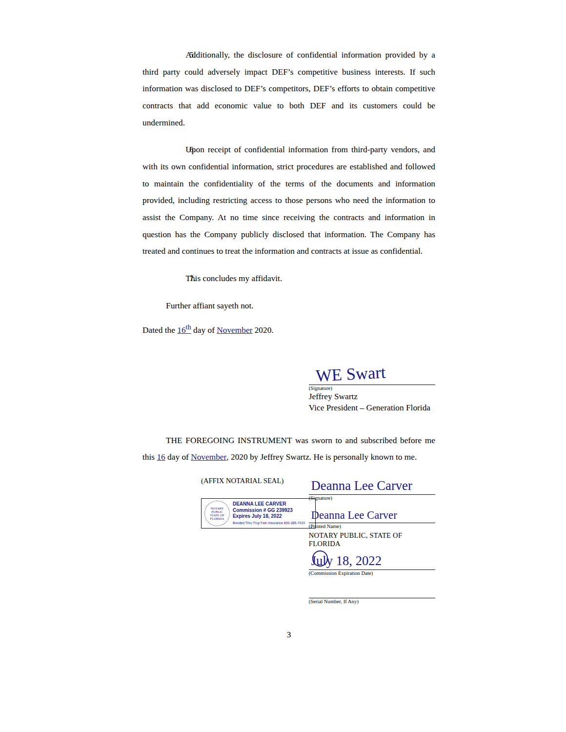5. Additionally, the disclosure of confidential information provided by a third party could adversely impact DEF’s competitive business interests. If such information was disclosed to DEF’s competitors, DEF’s efforts to obtain competitive contracts that add economic value to both DEF and its customers could be undermined.
6. Upon receipt of confidential information from third-party vendors, and with its own confidential information, strict procedures are established and followed to maintain the confidentiality of the terms of the documents and information provided, including restricting access to those persons who need the information to assist the Company. At no time since receiving the contracts and information in question has the Company publicly disclosed that information. The Company has treated and continues to treat the information and contracts at issue as confidential.
7. This concludes my affidavit.
Further affiant sayeth not.
Dated the 16th day of November 2020.
WE Swart
(Signature)
Jeffrey Swartz
Vice President – Generation Florida
THE FOREGOING INSTRUMENT was sworn to and subscribed before me this 16 day of November, 2020 by Jeffrey Swartz. He is personally known to me.
(AFFIX NOTARIAL SEAL)
NOTARY
PUBLIC
STATE OF
FLORIDA
DEANNA LEE CARVER
Commission # GG 239923
Expires July 18, 2022
Bonded Thru Troy Fain Insurance 800-385-7019
Deanna Lee Carver
(Signature)
Deanna Lee Carver
(Printed Name)
NOTARY PUBLIC, STATE OF FLORIDA
July 18, 2022
(Commission Expiration Date)
(Serial Number, If Any)
3